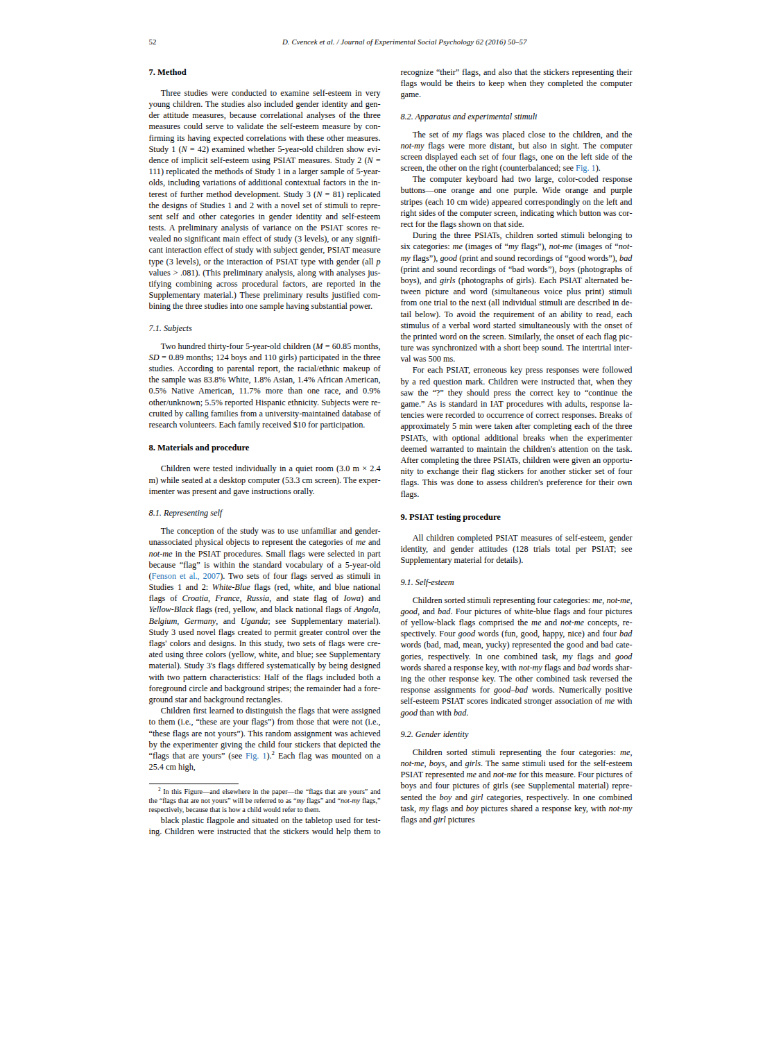52
D. Cvencek et al. / Journal of Experimental Social Psychology 62 (2016) 50–57
7. Method
Three studies were conducted to examine self-esteem in very young children. The studies also included gender identity and gender attitude measures, because correlational analyses of the three measures could serve to validate the self-esteem measure by confirming its having expected correlations with these other measures. Study 1 (N = 42) examined whether 5-year-old children show evidence of implicit self-esteem using PSIAT measures. Study 2 (N = 111) replicated the methods of Study 1 in a larger sample of 5-year-olds, including variations of additional contextual factors in the interest of further method development. Study 3 (N = 81) replicated the designs of Studies 1 and 2 with a novel set of stimuli to represent self and other categories in gender identity and self-esteem tests. A preliminary analysis of variance on the PSIAT scores revealed no significant main effect of study (3 levels), or any significant interaction effect of study with subject gender, PSIAT measure type (3 levels), or the interaction of PSIAT type with gender (all p values > .081). (This preliminary analysis, along with analyses justifying combining across procedural factors, are reported in the Supplementary material.) These preliminary results justified combining the three studies into one sample having substantial power.
7.1. Subjects
Two hundred thirty-four 5-year-old children (M = 60.85 months, SD = 0.89 months; 124 boys and 110 girls) participated in the three studies. According to parental report, the racial/ethnic makeup of the sample was 83.8% White, 1.8% Asian, 1.4% African American, 0.5% Native American, 11.7% more than one race, and 0.9% other/unknown; 5.5% reported Hispanic ethnicity. Subjects were recruited by calling families from a university-maintained database of research volunteers. Each family received $10 for participation.
8. Materials and procedure
Children were tested individually in a quiet room (3.0 m × 2.4 m) while seated at a desktop computer (53.3 cm screen). The experimenter was present and gave instructions orally.
8.1. Representing self
The conception of the study was to use unfamiliar and gender-unassociated physical objects to represent the categories of me and not-me in the PSIAT procedures. Small flags were selected in part because “flag” is within the standard vocabulary of a 5-year-old (Fenson et al., 2007). Two sets of four flags served as stimuli in Studies 1 and 2: White-Blue flags (red, white, and blue national flags of Croatia, France, Russia, and state flag of Iowa) and Yellow-Black flags (red, yellow, and black national flags of Angola, Belgium, Germany, and Uganda; see Supplementary material). Study 3 used novel flags created to permit greater control over the flags' colors and designs. In this study, two sets of flags were created using three colors (yellow, white, and blue; see Supplementary material). Study 3's flags differed systematically by being designed with two pattern characteristics: Half of the flags included both a foreground circle and background stripes; the remainder had a foreground star and background rectangles.
Children first learned to distinguish the flags that were assigned to them (i.e., “these are your flags”) from those that were not (i.e., “these flags are not yours”). This random assignment was achieved by the experimenter giving the child four stickers that depicted the “flags that are yours” (see Fig. 1).2 Each flag was mounted on a 25.4 cm high,
2 In this Figure—and elsewhere in the paper—the “flags that are yours” and the “flags that are not yours” will be referred to as “my flags” and “not-my flags,” respectively, because that is how a child would refer to them.
black plastic flagpole and situated on the tabletop used for testing. Children were instructed that the stickers would help them to recognize “their” flags, and also that the stickers representing their flags would be theirs to keep when they completed the computer game.
8.2. Apparatus and experimental stimuli
The set of my flags was placed close to the children, and the not-my flags were more distant, but also in sight. The computer screen displayed each set of four flags, one on the left side of the screen, the other on the right (counterbalanced; see Fig. 1).
The computer keyboard had two large, color-coded response buttons—one orange and one purple. Wide orange and purple stripes (each 10 cm wide) appeared correspondingly on the left and right sides of the computer screen, indicating which button was correct for the flags shown on that side.
During the three PSIATs, children sorted stimuli belonging to six categories: me (images of “my flags”), not-me (images of “not-my flags”), good (print and sound recordings of “good words”), bad (print and sound recordings of “bad words”), boys (photographs of boys), and girls (photographs of girls). Each PSIAT alternated between picture and word (simultaneous voice plus print) stimuli from one trial to the next (all individual stimuli are described in detail below). To avoid the requirement of an ability to read, each stimulus of a verbal word started simultaneously with the onset of the printed word on the screen. Similarly, the onset of each flag picture was synchronized with a short beep sound. The intertrial interval was 500 ms.
For each PSIAT, erroneous key press responses were followed by a red question mark. Children were instructed that, when they saw the “?” they should press the correct key to “continue the game.” As is standard in IAT procedures with adults, response latencies were recorded to occurrence of correct responses. Breaks of approximately 5 min were taken after completing each of the three PSIATs, with optional additional breaks when the experimenter deemed warranted to maintain the children's attention on the task. After completing the three PSIATs, children were given an opportunity to exchange their flag stickers for another sticker set of four flags. This was done to assess children's preference for their own flags.
9. PSIAT testing procedure
All children completed PSIAT measures of self-esteem, gender identity, and gender attitudes (128 trials total per PSIAT; see Supplementary material for details).
9.1. Self-esteem
Children sorted stimuli representing four categories: me, not-me, good, and bad. Four pictures of white-blue flags and four pictures of yellow-black flags comprised the me and not-me concepts, respectively. Four good words (fun, good, happy, nice) and four bad words (bad, mad, mean, yucky) represented the good and bad categories, respectively. In one combined task, my flags and good words shared a response key, with not-my flags and bad words sharing the other response key. The other combined task reversed the response assignments for good–bad words. Numerically positive self-esteem PSIAT scores indicated stronger association of me with good than with bad.
9.2. Gender identity
Children sorted stimuli representing the four categories: me, not-me, boys, and girls. The same stimuli used for the self-esteem PSIAT represented me and not-me for this measure. Four pictures of boys and four pictures of girls (see Supplemental material) represented the boy and girl categories, respectively. In one combined task, my flags and boy pictures shared a response key, with not-my flags and girl pictures